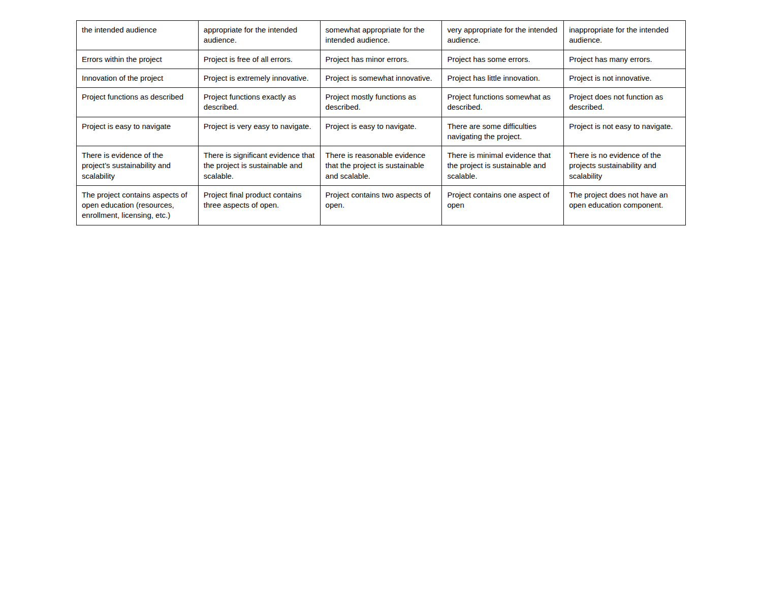| the intended audience | appropriate for the intended audience. | somewhat appropriate for the intended audience. | very appropriate for the intended audience. | inappropriate for the intended audience. |
| Errors within the project | Project is free of all errors. | Project has minor errors. | Project has some errors. | Project has many errors. |
| Innovation of the project | Project is extremely innovative. | Project is somewhat innovative. | Project has little innovation. | Project is not innovative. |
| Project functions as described | Project functions exactly as described. | Project mostly functions as described. | Project functions somewhat as described. | Project does not function as described. |
| Project is easy to navigate | Project is very easy to navigate. | Project is easy to navigate. | There are some difficulties navigating the project. | Project is not easy to navigate. |
| There is evidence of the project’s sustainability and scalability | There is significant evidence that the project is sustainable and scalable. | There is reasonable evidence that the project is sustainable and scalable. | There is minimal evidence that the project is sustainable and scalable. | There is no evidence of the projects sustainability and scalability |
| The project contains aspects of open education (resources, enrollment, licensing, etc.) | Project final product contains three aspects of open. | Project contains two aspects of open. | Project contains one aspect of open | The project does not have an open education component. |